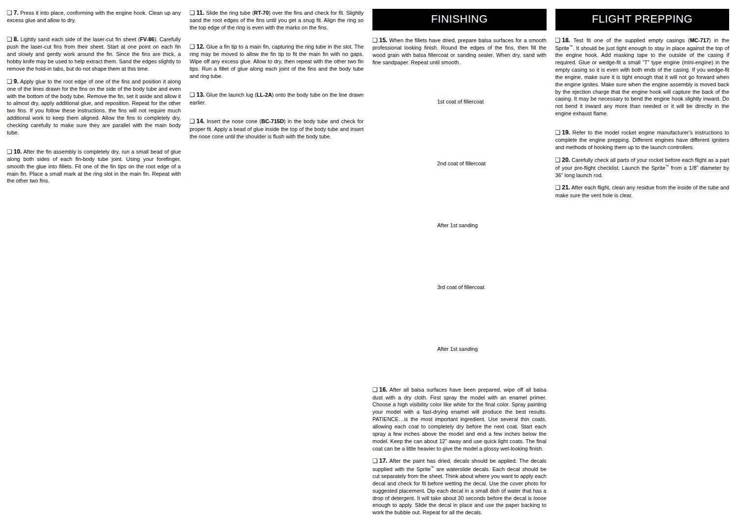❑7. Press it into place, conforming with the engine hook. Clean up any excess glue and allow to dry.
❑8. Lightly sand each side of the laser-cut fin sheet (FV-86). Carefully push the laser-cut fins from their sheet. Start at one point on each fin and slowly and gently work around the fin. Since the fins are thick, a hobby knife may be used to help extract them. Sand the edges slightly to remove the hold-in tabs, but do not shape them at this time.
❑9. Apply glue to the root edge of one of the fins and position it along one of the lines drawn for the fins on the side of the body tube and even with the bottom of the body tube. Remove the fin, set it aside and allow it to almost dry, apply additional glue, and reposition. Repeat for the other two fins. If you follow these instructions, the fins will not require much additional work to keep them aligned. Allow the fins to completely dry, checking carefully to make sure they are parallel with the main body tube.
❑10. After the fin assembly is completely dry, run a small bead of glue along both sides of each fin-body tube joint. Using your forefinger, smooth the glue into fillets. Fit one of the fin tips on the root edge of a main fin. Place a small mark at the ring slot in the main fin. Repeat with the other two fins.
❑11. Slide the ring tube (RT-70) over the fins and check for fit. Slightly sand the root edges of the fins until you get a snug fit. Align the ring so the top edge of the ring is even with the marks on the fins.
❑12. Glue a fin tip to a main fin, capturing the ring tube in the slot. The ring may be moved to allow the fin tip to fit the main fin with no gaps. Wipe off any excess glue. Allow to dry, then repeat with the other two fin tips. Run a fillet of glue along each joint of the fins and the body tube and ring tube.
❑13. Glue the launch lug (LL-2A) onto the body tube on the line drawn earlier.
❑14. Insert the nose cone (BC-715D) in the body tube and check for proper fit. Apply a bead of glue inside the top of the body tube and insert the nose cone until the shoulder is flush with the body tube.
FINISHING
❑15. When the fillets have dried, prepare balsa surfaces for a smooth professional looking finish. Round the edges of the fins, then fill the wood grain with balsa fillercoat or sanding sealer, When dry, sand with fine sandpaper. Repeat until smooth.
| | 1st coat of fillercoat |
| | 2nd coat of fillercoat |
| | After 1st sanding |
| | 3rd coat of fillercoat |
| | After 1st sanding |
❑16. After all balsa surfaces have been prepared, wipe off all balsa dust with a dry cloth. First spray the model with an enamel primer. Choose a high visibility color like white for the final color. Spray painting your model with a fast-drying enamel will produce the best results. PATIENCE…is the most important ingredient. Use several thin coats, allowing each coat to completely dry before the next coat. Start each spray a few inches above the model and end a few inches below the model. Keep the can about 12” away and use quick light coats. The final coat can be a little heavier to give the model a glossy wet-looking finish.
❑17. After the paint has dried, decals should be applied. The decals supplied with the Sprite™ are waterslide decals. Each decal should be cut separately from the sheet. Think about where you want to apply each decal and check for fit before wetting the decal. Use the cover photo for suggested placement. Dip each decal in a small dish of water that has a drop of detergent. It will take about 30 seconds before the decal is loose enough to apply. Slide the decal in place and use the paper backing to work the bubble out. Repeat for all the decals.
FLIGHT PREPPING
❑18. Test fit one of the supplied empty casings (MC-717) in the Sprite™. It should be just tight enough to stay in place against the top of the engine hook. Add masking tape to the outside of the casing if required. Glue or wedge-fit a small “T” type engine (mini-engine) in the empty casing so it is even with both ends of the casing. If you wedge-fit the engine, make sure it is tight enough that it will not go forward when the engine ignites. Make sure when the engine assembly is moved back by the ejection charge that the engine hook will capture the back of the casing. It may be necessary to bend the engine hook slightly inward. Do not bend it inward any more than needed or it will be directly in the engine exhaust flame.
❑19. Refer to the model rocket engine manufacturer’s instructions to complete the engine prepping. Different engines have different igniters and methods of hooking them up to the launch controllers.
❑20. Carefully check all parts of your rocket before each flight as a part of your pre-flight checklist. Launch the Sprite™ from a 1/8” diameter by 36” long launch rod.
❑21. After each flight, clean any residue from the inside of the tube and make sure the vent hole is clear.